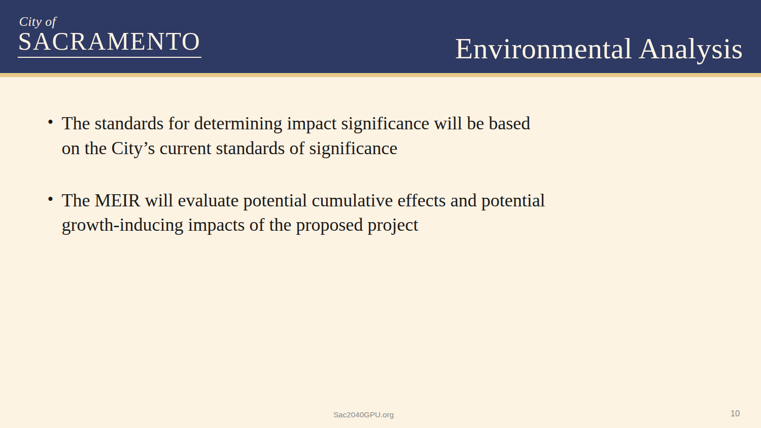City of SACRAMENTO
Environmental Analysis
The standards for determining impact significance will be based on the City’s current standards of significance
The MEIR will evaluate potential cumulative effects and potential growth-inducing impacts of the proposed project
Sac2040GPU.org 10